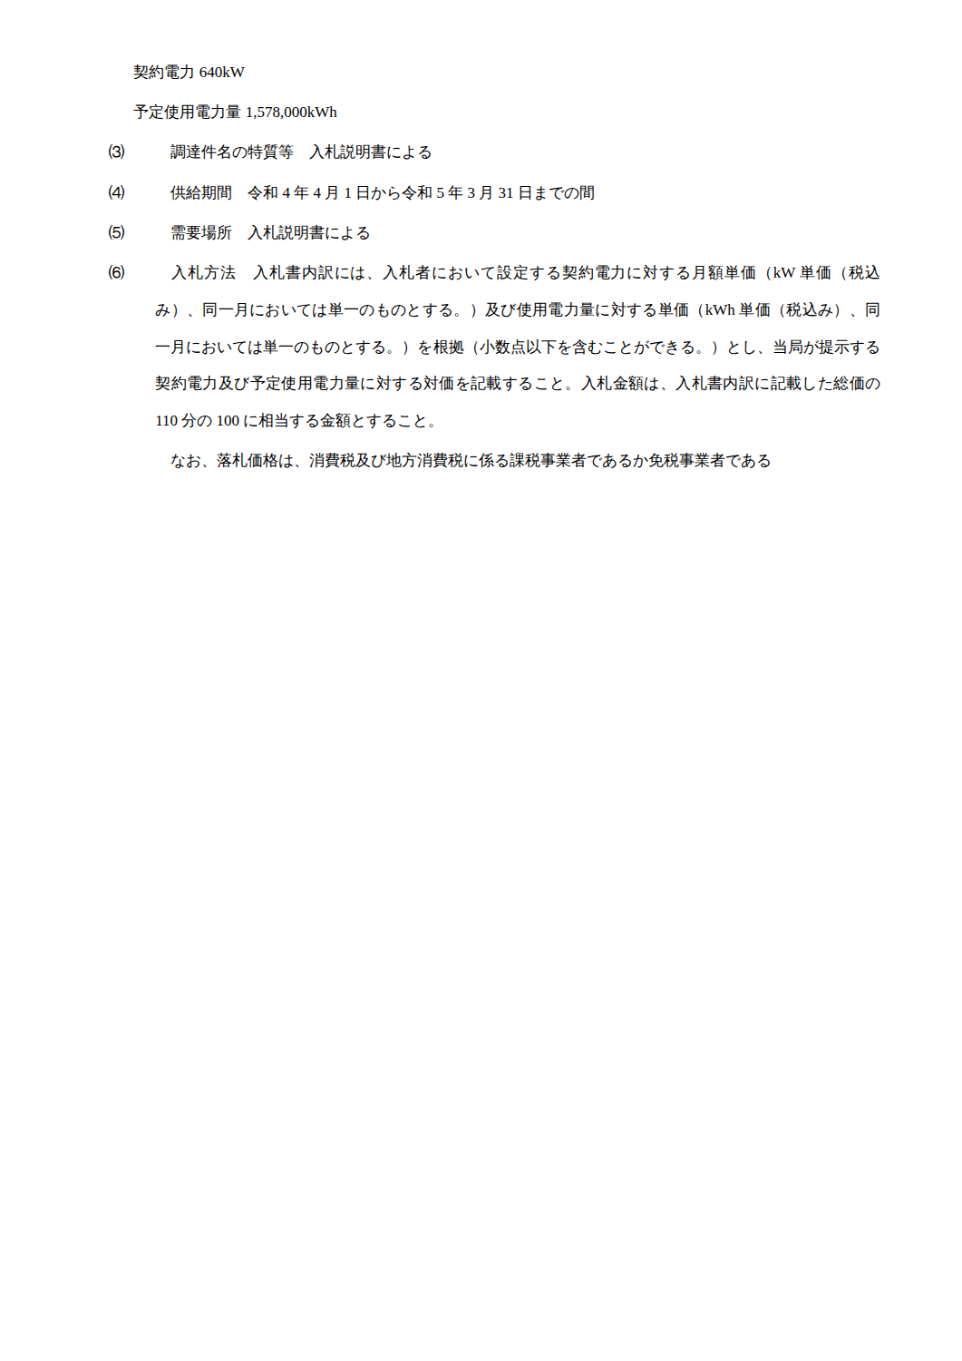契約電力 640kW
予定使用電力量 1,578,000kWh
⑶　調達件名の特質等　入札説明書による
⑷　供給期間　令和 4 年 4 月 1 日から令和 5 年 3 月 31 日までの間
⑸　需要場所　入札説明書による
⑹　入札方法　入札書内訳には、入札者において設定する契約電力に対する月額単価（kW 単価（税込み）、同一月においては単一のものとする。）及び使用電力量に対する単価（kWh 単価（税込み）、同一月においては単一のものとする。）を根拠（小数点以下を含むことができる。）とし、当局が提示する契約電力及び予定使用電力量に対する対価を記載すること。入札金額は、入札書内訳に記載した総価の 110 分の 100 に相当する金額とすること。
なお、落札価格は、消費税及び地方消費税に係る課税事業者であるか免税事業者である